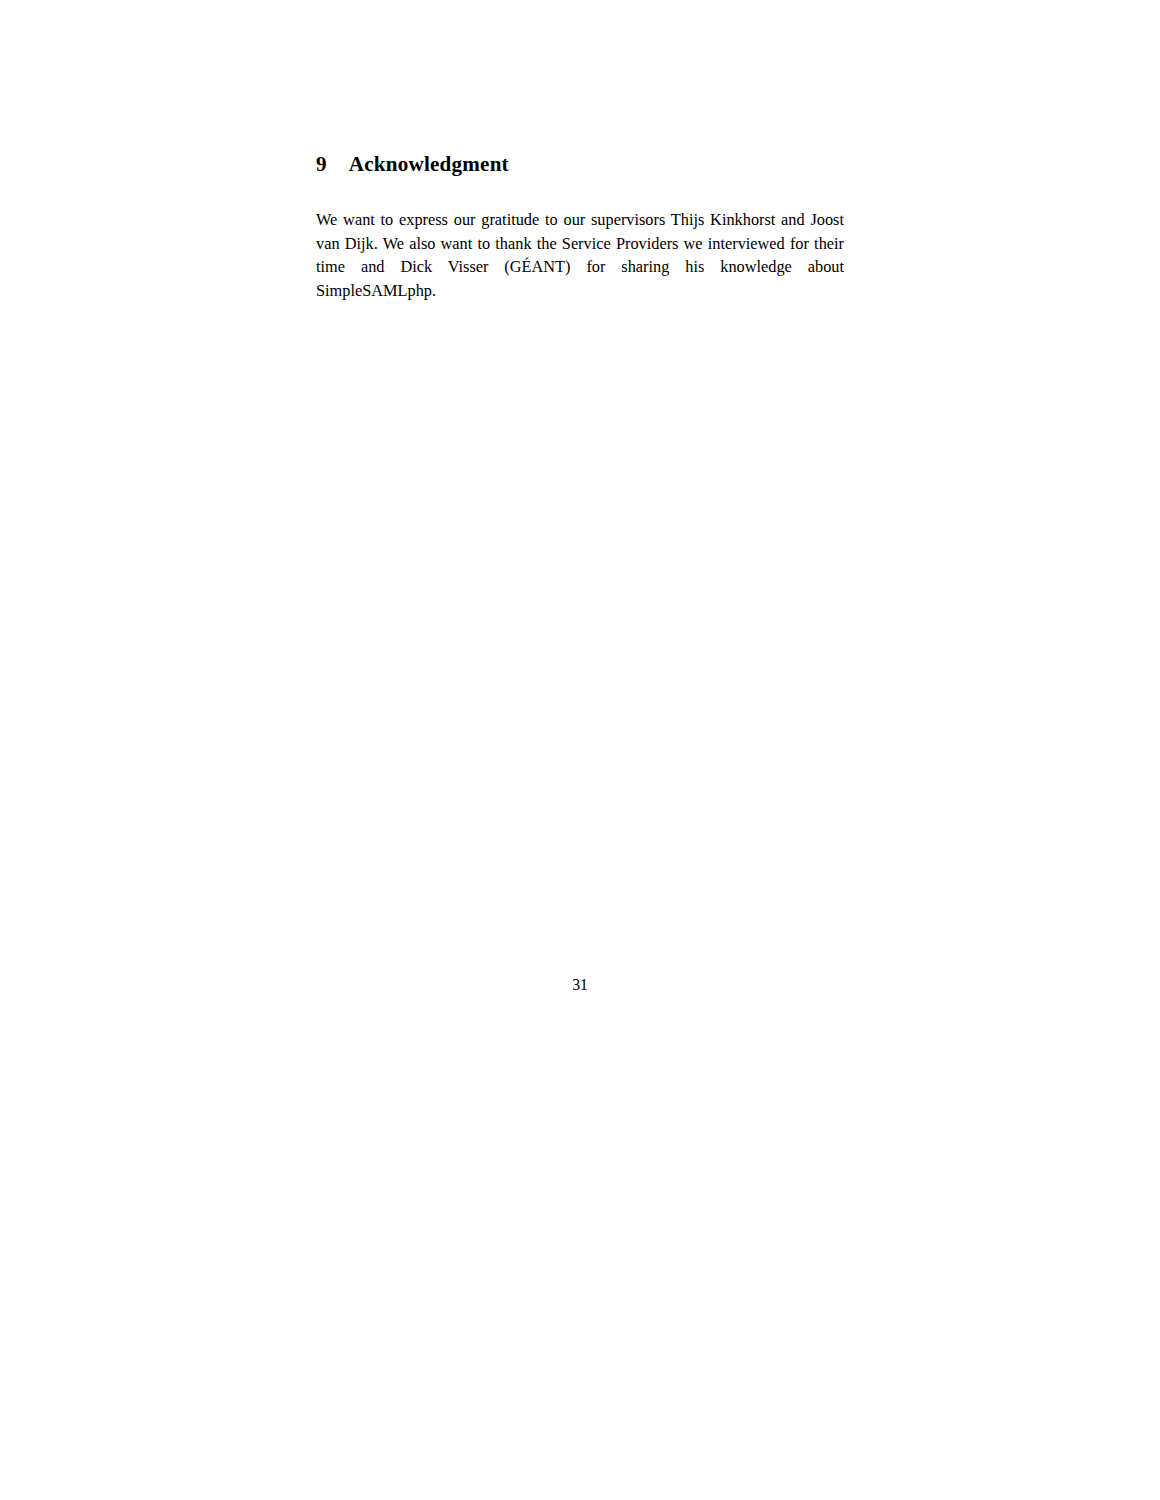9 Acknowledgment
We want to express our gratitude to our supervisors Thijs Kinkhorst and Joost van Dijk. We also want to thank the Service Providers we interviewed for their time and Dick Visser (GÉANT) for sharing his knowledge about SimpleSAMLphp.
31